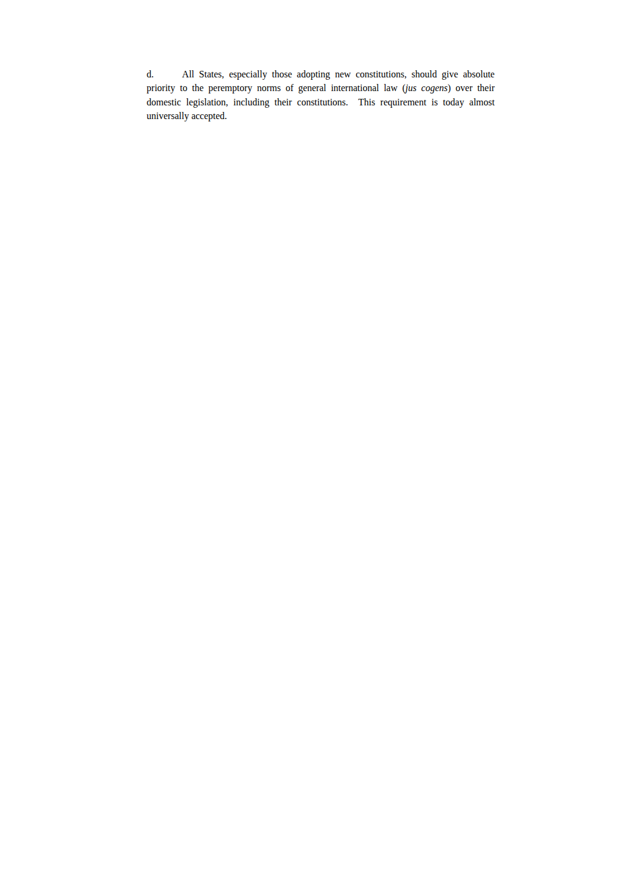d. All States, especially those adopting new constitutions, should give absolute priority to the peremptory norms of general international law (jus cogens) over their domestic legislation, including their constitutions. This requirement is today almost universally accepted.